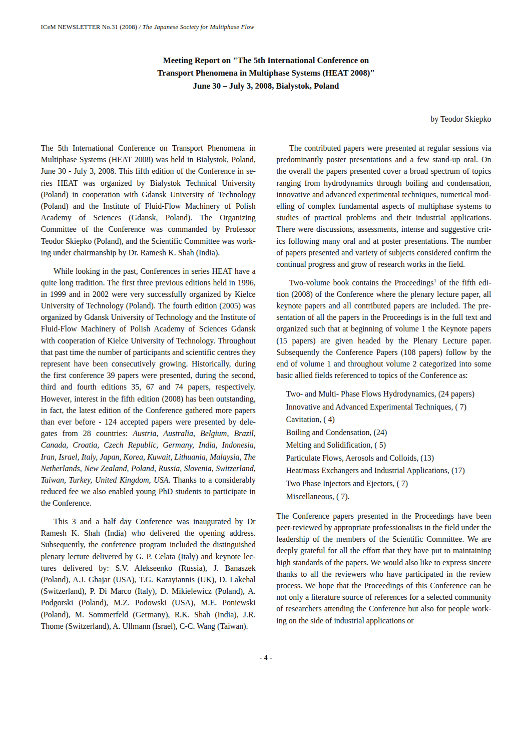ICeM NEWSLETTER No.31 (2008) / The Japanese Society for Multiphase Flow
Meeting Report on "The 5th International Conference on
Transport Phenomena in Multiphase Systems (HEAT 2008)"
June 30 – July 3, 2008, Bialystok, Poland
by Teodor Skiepko
The 5th International Conference on Transport Phenomena in Multiphase Systems (HEAT 2008) was held in Bialystok, Poland, June 30 - July 3, 2008. This fifth edition of the Conference in series HEAT was organized by Bialystok Technical University (Poland) in cooperation with Gdansk University of Technology (Poland) and the Institute of Fluid-Flow Machinery of Polish Academy of Sciences (Gdansk, Poland). The Organizing Committee of the Conference was commanded by Professor Teodor Skiepko (Poland), and the Scientific Committee was working under chairmanship by Dr. Ramesh K. Shah (India).
While looking in the past, Conferences in series HEAT have a quite long tradition. The first three previous editions held in 1996, in 1999 and in 2002 were very successfully organized by Kielce University of Technology (Poland). The fourth edition (2005) was organized by Gdansk University of Technology and the Institute of Fluid-Flow Machinery of Polish Academy of Sciences Gdansk with cooperation of Kielce University of Technology. Throughout that past time the number of participants and scientific centres they represent have been consecutively growing. Historically, during the first conference 39 papers were presented, during the second, third and fourth editions 35, 67 and 74 papers, respectively. However, interest in the fifth edition (2008) has been outstanding, in fact, the latest edition of the Conference gathered more papers than ever before - 124 accepted papers were presented by delegates from 28 countries: Austria, Australia, Belgium, Brazil, Canada, Croatia, Czech Republic, Germany, India, Indonesia, Iran, Israel, Italy, Japan, Korea, Kuwait, Lithuania, Malaysia, The Netherlands, New Zealand, Poland, Russia, Slovenia, Switzerland, Taiwan, Turkey, United Kingdom, USA. Thanks to a considerably reduced fee we also enabled young PhD students to participate in the Conference.
This 3 and a half day Conference was inaugurated by Dr Ramesh K. Shah (India) who delivered the opening address. Subsequently, the conference program included the distinguished plenary lecture delivered by G. P. Celata (Italy) and keynote lectures delivered by: S.V. Alekseenko (Russia), J. Banaszek (Poland), A.J. Ghajar (USA), T.G. Karayiannis (UK), D. Lakehal (Switzerland), P. Di Marco (Italy), D. Mikielewicz (Poland), A. Podgorski (Poland), M.Z. Podowski (USA), M.E. Poniewski (Poland), M. Sommerfeld (Germany), R.K. Shah (India), J.R. Thome (Switzerland), A. Ullmann (Israel), C-C. Wang (Taiwan).
The contributed papers were presented at regular sessions via predominantly poster presentations and a few stand-up oral. On the overall the papers presented cover a broad spectrum of topics ranging from hydrodynamics through boiling and condensation, innovative and advanced experimental techniques, numerical modelling of complex fundamental aspects of multiphase systems to studies of practical problems and their industrial applications. There were discussions, assessments, intense and suggestive critics following many oral and at poster presentations. The number of papers presented and variety of subjects considered confirm the continual progress and grow of research works in the field.
Two-volume book contains the Proceedings1 of the fifth edition (2008) of the Conference where the plenary lecture paper, all keynote papers and all contributed papers are included. The presentation of all the papers in the Proceedings is in the full text and organized such that at beginning of volume 1 the Keynote papers (15 papers) are given headed by the Plenary Lecture paper. Subsequently the Conference Papers (108 papers) follow by the end of volume 1 and throughout volume 2 categorized into some basic allied fields referenced to topics of the Conference as:
Two- and Multi- Phase Flows Hydrodynamics, (24 papers)
Innovative and Advanced Experimental Techniques, ( 7)
Cavitation, ( 4)
Boiling and Condensation, (24)
Melting and Solidification, ( 5)
Particulate Flows, Aerosols and Colloids, (13)
Heat/mass Exchangers and Industrial Applications, (17)
Two Phase Injectors and Ejectors, ( 7)
Miscellaneous, ( 7).
The Conference papers presented in the Proceedings have been peer-reviewed by appropriate professionalists in the field under the leadership of the members of the Scientific Committee. We are deeply grateful for all the effort that they have put to maintaining high standards of the papers. We would also like to express sincere thanks to all the reviewers who have participated in the review process. We hope that the Proceedings of this Conference can be not only a literature source of references for a selected community of researchers attending the Conference but also for people working on the side of industrial applications or
- 4 -